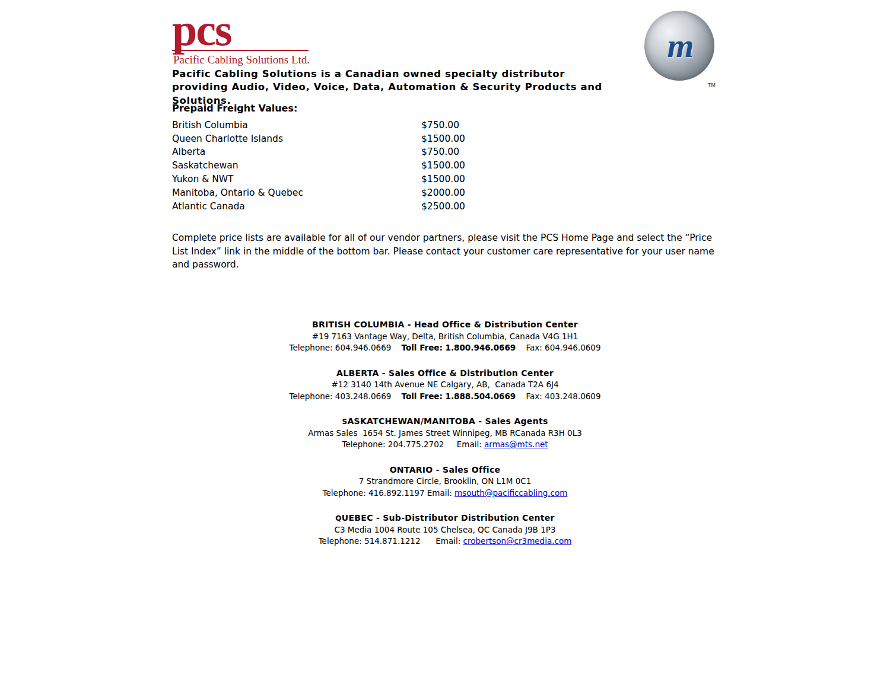pcs
Pacific Cabling Solutions Ltd.
m
TM
Pacific Cabling Solutions is a Canadian owned specialty distributor providing Audio, Video, Voice, Data, Automation & Security Products and Solutions.
Prepaid Freight Values:
| British Columbia | $750.00 |
| Queen Charlotte Islands | $1500.00 |
| Alberta | $750.00 |
| Saskatchewan | $1500.00 |
| Yukon & NWT | $1500.00 |
| Manitoba, Ontario & Quebec | $2000.00 |
| Atlantic Canada | $2500.00 |
Complete price lists are available for all of our vendor partners, please visit the PCS Home Page and select the “Price List Index” link in the middle of the bottom bar. Please contact your customer care representative for your user name and password.
BRITISH COLUMBIA - Head Office & Distribution Center
#19 7163 Vantage Way, Delta, British Columbia, Canada V4G 1H1
Telephone: 604.946.0669 Toll Free: 1.800.946.0669 Fax: 604.946.0609
ALBERTA - Sales Office & Distribution Center
#12 3140 14th Avenue NE Calgary, AB, Canada T2A 6J4
Telephone: 403.248.0669 Toll Free: 1.888.504.0669 Fax: 403.248.0609
SASKATCHEWAN/MANITOBA - Sales Agents
Armas Sales 1654 St. James Street Winnipeg, MB RCanada R3H 0L3
Telephone: 204.775.2702 Email: armas@mts.net
ONTARIO - Sales Office
7 Strandmore Circle, Brooklin, ON L1M 0C1
Telephone: 416.892.1197 Email: msouth@pacificcabling.com
QUEBEC - Sub-Distributor Distribution Center
C3 Media 1004 Route 105 Chelsea, QC Canada J9B 1P3
Telephone: 514.871.1212 Email: crobertson@cr3media.com